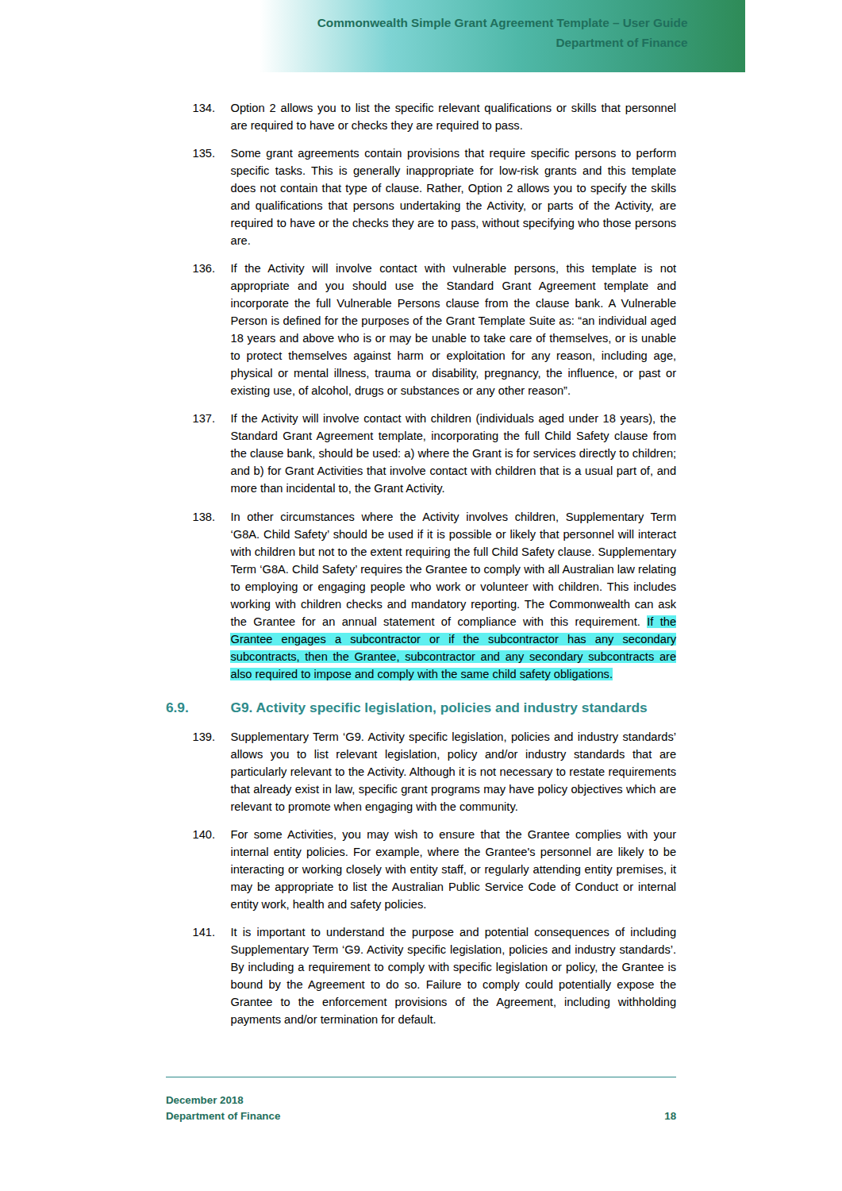Commonwealth Simple Grant Agreement Template – User Guide
Department of Finance
134. Option 2 allows you to list the specific relevant qualifications or skills that personnel are required to have or checks they are required to pass.
135. Some grant agreements contain provisions that require specific persons to perform specific tasks. This is generally inappropriate for low-risk grants and this template does not contain that type of clause. Rather, Option 2 allows you to specify the skills and qualifications that persons undertaking the Activity, or parts of the Activity, are required to have or the checks they are to pass, without specifying who those persons are.
136. If the Activity will involve contact with vulnerable persons, this template is not appropriate and you should use the Standard Grant Agreement template and incorporate the full Vulnerable Persons clause from the clause bank. A Vulnerable Person is defined for the purposes of the Grant Template Suite as: “an individual aged 18 years and above who is or may be unable to take care of themselves, or is unable to protect themselves against harm or exploitation for any reason, including age, physical or mental illness, trauma or disability, pregnancy, the influence, or past or existing use, of alcohol, drugs or substances or any other reason”.
137. If the Activity will involve contact with children (individuals aged under 18 years), the Standard Grant Agreement template, incorporating the full Child Safety clause from the clause bank, should be used: a) where the Grant is for services directly to children; and b) for Grant Activities that involve contact with children that is a usual part of, and more than incidental to, the Grant Activity.
138. In other circumstances where the Activity involves children, Supplementary Term ‘G8A. Child Safety’ should be used if it is possible or likely that personnel will interact with children but not to the extent requiring the full Child Safety clause. Supplementary Term ‘G8A. Child Safety’ requires the Grantee to comply with all Australian law relating to employing or engaging people who work or volunteer with children. This includes working with children checks and mandatory reporting. The Commonwealth can ask the Grantee for an annual statement of compliance with this requirement. If the Grantee engages a subcontractor or if the subcontractor has any secondary subcontracts, then the Grantee, subcontractor and any secondary subcontracts are also required to impose and comply with the same child safety obligations.
6.9. G9. Activity specific legislation, policies and industry standards
139. Supplementary Term ‘G9. Activity specific legislation, policies and industry standards’ allows you to list relevant legislation, policy and/or industry standards that are particularly relevant to the Activity. Although it is not necessary to restate requirements that already exist in law, specific grant programs may have policy objectives which are relevant to promote when engaging with the community.
140. For some Activities, you may wish to ensure that the Grantee complies with your internal entity policies. For example, where the Grantee's personnel are likely to be interacting or working closely with entity staff, or regularly attending entity premises, it may be appropriate to list the Australian Public Service Code of Conduct or internal entity work, health and safety policies.
141. It is important to understand the purpose and potential consequences of including Supplementary Term ‘G9. Activity specific legislation, policies and industry standards’. By including a requirement to comply with specific legislation or policy, the Grantee is bound by the Agreement to do so. Failure to comply could potentially expose the Grantee to the enforcement provisions of the Agreement, including withholding payments and/or termination for default.
December 2018
Department of Finance
18